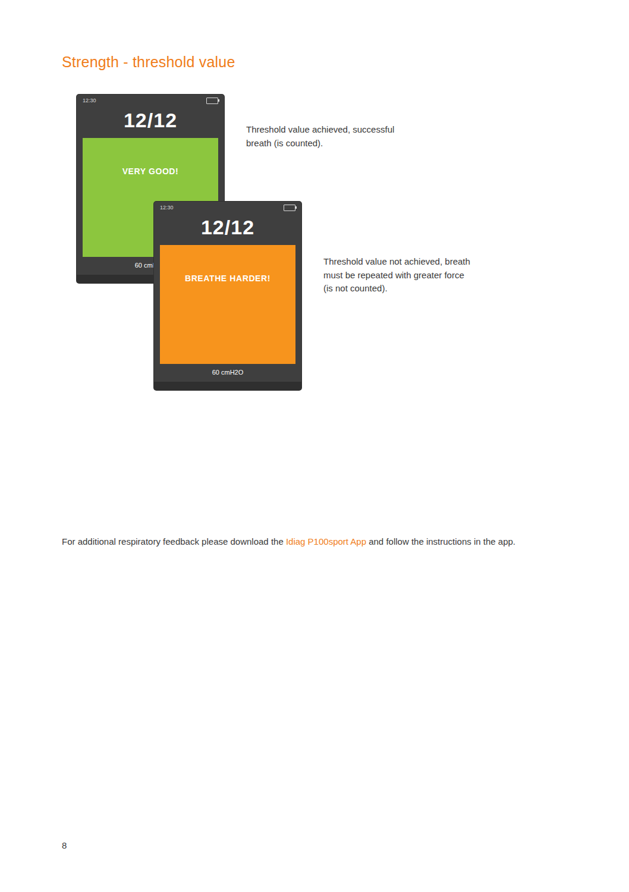Strength - threshold value
12:30
12/12
VERY GOOD!
60 cmH2O
12:30
12/12
BREATHE HARDER!
60 cmH2O
Threshold value achieved, successful
breath (is counted).
Threshold value not achieved, breath
must be repeated with greater force
(is not counted).
For additional respiratory feedback please download the Idiag P100sport App and follow the instructions in the app.
8